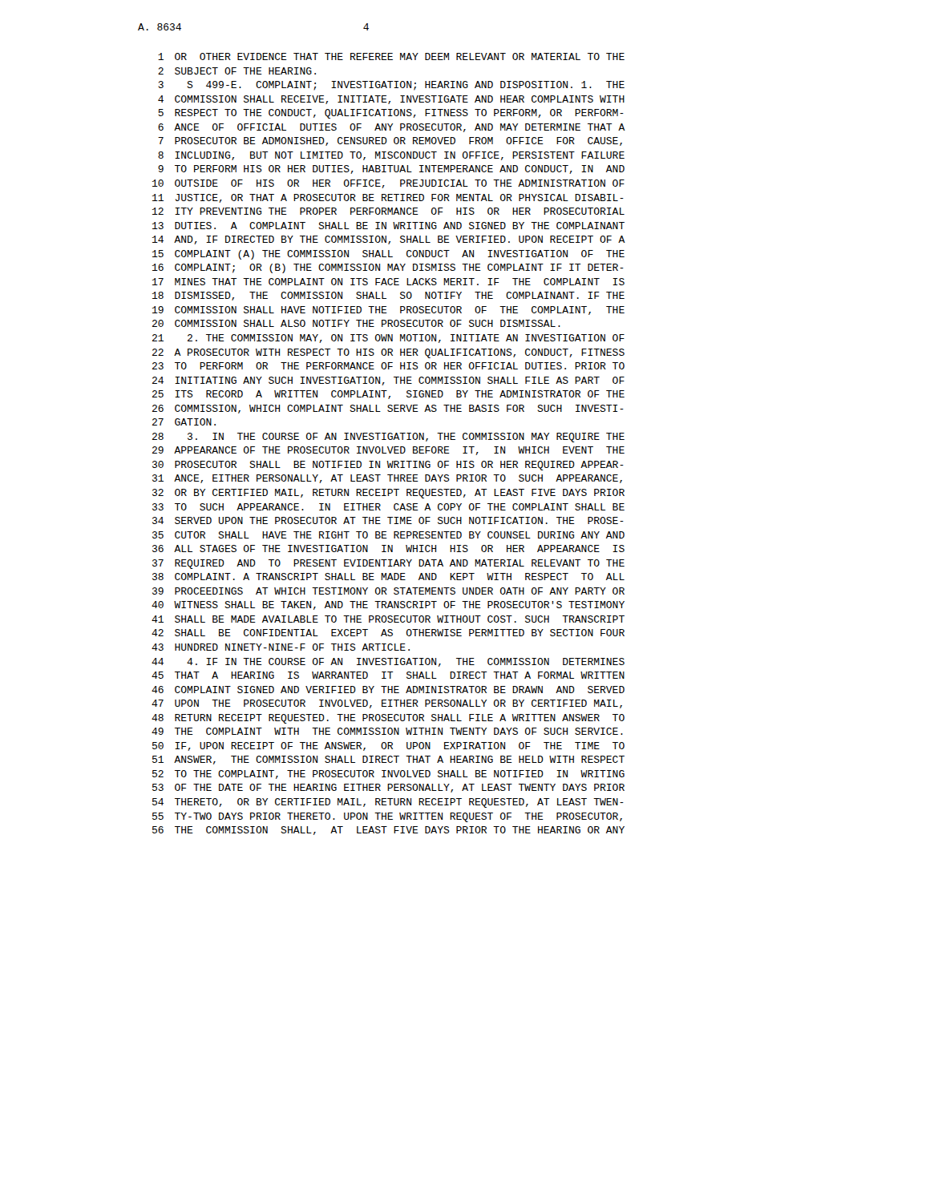A. 8634 4
OR OTHER EVIDENCE THAT THE REFEREE MAY DEEM RELEVANT OR MATERIAL TO THE
SUBJECT OF THE HEARING.
S 499-E. COMPLAINT; INVESTIGATION; HEARING AND DISPOSITION. 1. THE
COMMISSION SHALL RECEIVE, INITIATE, INVESTIGATE AND HEAR COMPLAINTS WITH
RESPECT TO THE CONDUCT, QUALIFICATIONS, FITNESS TO PERFORM, OR PERFORM-
ANCE OF OFFICIAL DUTIES OF ANY PROSECUTOR, AND MAY DETERMINE THAT A
PROSECUTOR BE ADMONISHED, CENSURED OR REMOVED FROM OFFICE FOR CAUSE,
INCLUDING, BUT NOT LIMITED TO, MISCONDUCT IN OFFICE, PERSISTENT FAILURE
TO PERFORM HIS OR HER DUTIES, HABITUAL INTEMPERANCE AND CONDUCT, IN AND
OUTSIDE OF HIS OR HER OFFICE, PREJUDICIAL TO THE ADMINISTRATION OF
JUSTICE, OR THAT A PROSECUTOR BE RETIRED FOR MENTAL OR PHYSICAL DISABIL-
ITY PREVENTING THE PROPER PERFORMANCE OF HIS OR HER PROSECUTORIAL
DUTIES. A COMPLAINT SHALL BE IN WRITING AND SIGNED BY THE COMPLAINANT
AND, IF DIRECTED BY THE COMMISSION, SHALL BE VERIFIED. UPON RECEIPT OF A
COMPLAINT (A) THE COMMISSION SHALL CONDUCT AN INVESTIGATION OF THE
COMPLAINT; OR (B) THE COMMISSION MAY DISMISS THE COMPLAINT IF IT DETER-
MINES THAT THE COMPLAINT ON ITS FACE LACKS MERIT. IF THE COMPLAINT IS
DISMISSED, THE COMMISSION SHALL SO NOTIFY THE COMPLAINANT. IF THE
COMMISSION SHALL HAVE NOTIFIED THE PROSECUTOR OF THE COMPLAINT, THE
COMMISSION SHALL ALSO NOTIFY THE PROSECUTOR OF SUCH DISMISSAL.
2. THE COMMISSION MAY, ON ITS OWN MOTION, INITIATE AN INVESTIGATION OF
A PROSECUTOR WITH RESPECT TO HIS OR HER QUALIFICATIONS, CONDUCT, FITNESS
TO PERFORM OR THE PERFORMANCE OF HIS OR HER OFFICIAL DUTIES. PRIOR TO
INITIATING ANY SUCH INVESTIGATION, THE COMMISSION SHALL FILE AS PART OF
ITS RECORD A WRITTEN COMPLAINT, SIGNED BY THE ADMINISTRATOR OF THE
COMMISSION, WHICH COMPLAINT SHALL SERVE AS THE BASIS FOR SUCH INVESTI-
GATION.
3. IN THE COURSE OF AN INVESTIGATION, THE COMMISSION MAY REQUIRE THE
APPEARANCE OF THE PROSECUTOR INVOLVED BEFORE IT, IN WHICH EVENT THE
PROSECUTOR SHALL BE NOTIFIED IN WRITING OF HIS OR HER REQUIRED APPEAR-
ANCE, EITHER PERSONALLY, AT LEAST THREE DAYS PRIOR TO SUCH APPEARANCE,
OR BY CERTIFIED MAIL, RETURN RECEIPT REQUESTED, AT LEAST FIVE DAYS PRIOR
TO SUCH APPEARANCE. IN EITHER CASE A COPY OF THE COMPLAINT SHALL BE
SERVED UPON THE PROSECUTOR AT THE TIME OF SUCH NOTIFICATION. THE PROSE-
CUTOR SHALL HAVE THE RIGHT TO BE REPRESENTED BY COUNSEL DURING ANY AND
ALL STAGES OF THE INVESTIGATION IN WHICH HIS OR HER APPEARANCE IS
REQUIRED AND TO PRESENT EVIDENTIARY DATA AND MATERIAL RELEVANT TO THE
COMPLAINT. A TRANSCRIPT SHALL BE MADE AND KEPT WITH RESPECT TO ALL
PROCEEDINGS AT WHICH TESTIMONY OR STATEMENTS UNDER OATH OF ANY PARTY OR
WITNESS SHALL BE TAKEN, AND THE TRANSCRIPT OF THE PROSECUTOR'S TESTIMONY
SHALL BE MADE AVAILABLE TO THE PROSECUTOR WITHOUT COST. SUCH TRANSCRIPT
SHALL BE CONFIDENTIAL EXCEPT AS OTHERWISE PERMITTED BY SECTION FOUR
HUNDRED NINETY-NINE-F OF THIS ARTICLE.
4. IF IN THE COURSE OF AN INVESTIGATION, THE COMMISSION DETERMINES
THAT A HEARING IS WARRANTED IT SHALL DIRECT THAT A FORMAL WRITTEN
COMPLAINT SIGNED AND VERIFIED BY THE ADMINISTRATOR BE DRAWN AND SERVED
UPON THE PROSECUTOR INVOLVED, EITHER PERSONALLY OR BY CERTIFIED MAIL,
RETURN RECEIPT REQUESTED. THE PROSECUTOR SHALL FILE A WRITTEN ANSWER TO
THE COMPLAINT WITH THE COMMISSION WITHIN TWENTY DAYS OF SUCH SERVICE.
IF, UPON RECEIPT OF THE ANSWER, OR UPON EXPIRATION OF THE TIME TO
ANSWER, THE COMMISSION SHALL DIRECT THAT A HEARING BE HELD WITH RESPECT
TO THE COMPLAINT, THE PROSECUTOR INVOLVED SHALL BE NOTIFIED IN WRITING
OF THE DATE OF THE HEARING EITHER PERSONALLY, AT LEAST TWENTY DAYS PRIOR
THERETO, OR BY CERTIFIED MAIL, RETURN RECEIPT REQUESTED, AT LEAST TWEN-
TY-TWO DAYS PRIOR THERETO. UPON THE WRITTEN REQUEST OF THE PROSECUTOR,
THE COMMISSION SHALL, AT LEAST FIVE DAYS PRIOR TO THE HEARING OR ANY